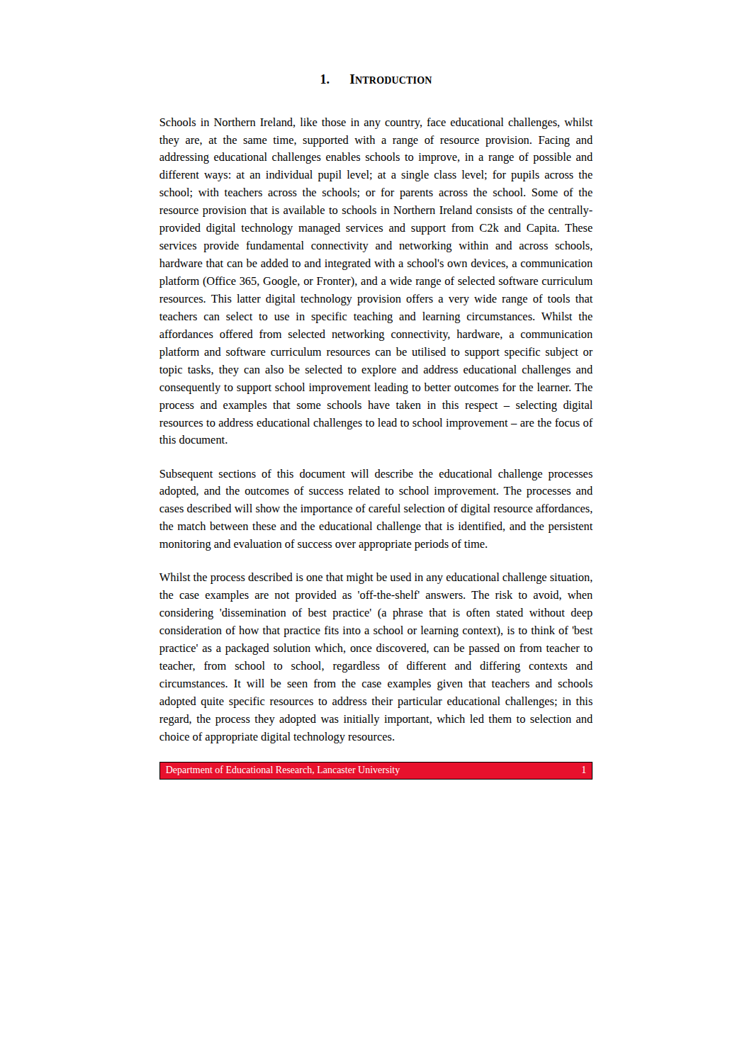1. Introduction
Schools in Northern Ireland, like those in any country, face educational challenges, whilst they are, at the same time, supported with a range of resource provision. Facing and addressing educational challenges enables schools to improve, in a range of possible and different ways: at an individual pupil level; at a single class level; for pupils across the school; with teachers across the schools; or for parents across the school. Some of the resource provision that is available to schools in Northern Ireland consists of the centrally-provided digital technology managed services and support from C2k and Capita. These services provide fundamental connectivity and networking within and across schools, hardware that can be added to and integrated with a school's own devices, a communication platform (Office 365, Google, or Fronter), and a wide range of selected software curriculum resources. This latter digital technology provision offers a very wide range of tools that teachers can select to use in specific teaching and learning circumstances. Whilst the affordances offered from selected networking connectivity, hardware, a communication platform and software curriculum resources can be utilised to support specific subject or topic tasks, they can also be selected to explore and address educational challenges and consequently to support school improvement leading to better outcomes for the learner. The process and examples that some schools have taken in this respect – selecting digital resources to address educational challenges to lead to school improvement – are the focus of this document.
Subsequent sections of this document will describe the educational challenge processes adopted, and the outcomes of success related to school improvement. The processes and cases described will show the importance of careful selection of digital resource affordances, the match between these and the educational challenge that is identified, and the persistent monitoring and evaluation of success over appropriate periods of time.
Whilst the process described is one that might be used in any educational challenge situation, the case examples are not provided as 'off-the-shelf' answers. The risk to avoid, when considering 'dissemination of best practice' (a phrase that is often stated without deep consideration of how that practice fits into a school or learning context), is to think of 'best practice' as a packaged solution which, once discovered, can be passed on from teacher to teacher, from school to school, regardless of different and differing contexts and circumstances. It will be seen from the case examples given that teachers and schools adopted quite specific resources to address their particular educational challenges; in this regard, the process they adopted was initially important, which led them to selection and choice of appropriate digital technology resources.
Department of Educational Research, Lancaster University 1